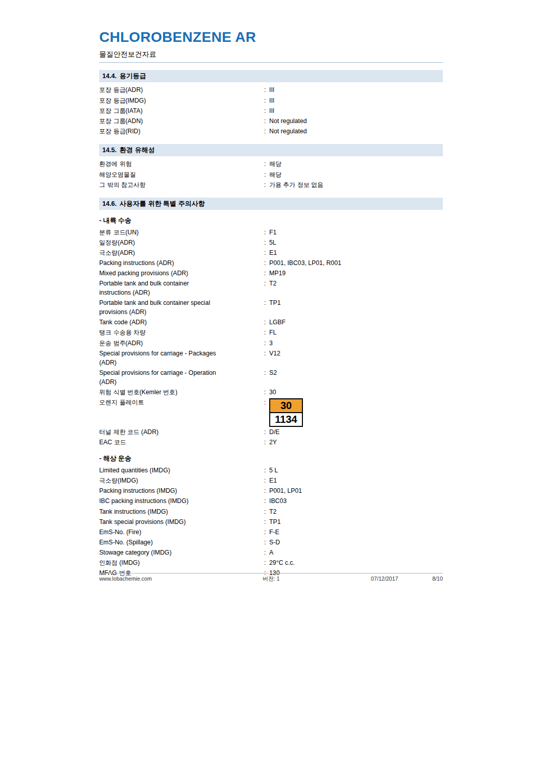CHLOROBENZENE AR
물질안전보건자료
14.4. 용기등급
| 포장 등급(ADR) | : | III |
| 포장 등급(IMDG) | : | III |
| 포장 그룹(IATA) | : | III |
| 포장 그룹(ADN) | : | Not regulated |
| 포장 등급(RID) | : | Not regulated |
14.5. 환경 유해성
| 환경에 위험 | : | 해당 |
| 해양오염물질 | : | 해당 |
| 그 밖의 참고사항 | : | 가용 추가 정보 없음 |
14.6. 사용자를 위한 특별 주의사항
- 내륙 수송
| 분류 코드(UN) | : | F1 |
| 일정량(ADR) | : | 5L |
| 극소량(ADR) | : | E1 |
| Packing instructions (ADR) | : | P001, IBC03, LP01, R001 |
| Mixed packing provisions (ADR) | : | MP19 |
| Portable tank and bulk container instructions (ADR) | : | T2 |
| Portable tank and bulk container special provisions (ADR) | : | TP1 |
| Tank code (ADR) | : | LGBF |
| 탱크 수송용 차량 | : | FL |
| 운송 범주(ADR) | : | 3 |
| Special provisions for carriage - Packages (ADR) | : | V12 |
| Special provisions for carriage - Operation (ADR) | : | S2 |
| 위험 식별 번호(Kemler 번호) | : | 30 |
| 오렌지 플레이트 | : | 30 1134 |
| 터널 제한 코드 (ADR) | : | D/E |
| EAC 코드 | : | 2Y |
- 해상 운송
| Limited quantities (IMDG) | : | 5 L |
| 극소량(IMDG) | : | E1 |
| Packing instructions (IMDG) | : | P001, LP01 |
| IBC packing instructions (IMDG) | : | IBC03 |
| Tank instructions (IMDG) | : | T2 |
| Tank special provisions (IMDG) | : | TP1 |
| EmS-No. (Fire) | : | F-E |
| EmS-No. (Spillage) | : | S-D |
| Stowage category (IMDG) | : | A |
| 인화점 (IMDG) | : | 29°C c.c. |
| MFAG-번호 | : | 130 |
| www.lobachemie.com | 버전: 1 | 07/12/2017 | 8/10 |